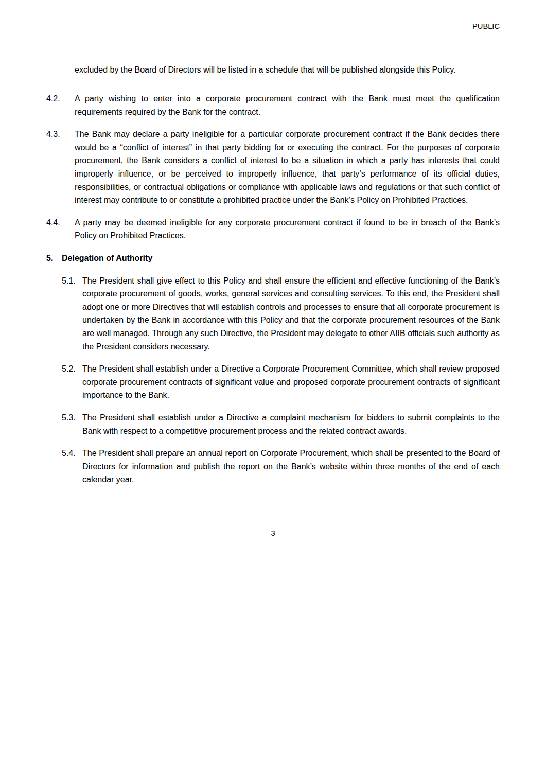PUBLIC
excluded by the Board of Directors will be listed in a schedule that will be published alongside this Policy.
4.2.
A party wishing to enter into a corporate procurement contract with the Bank must meet the qualification requirements required by the Bank for the contract.
4.3.
The Bank may declare a party ineligible for a particular corporate procurement contract if the Bank decides there would be a “conflict of interest” in that party bidding for or executing the contract. For the purposes of corporate procurement, the Bank considers a conflict of interest to be a situation in which a party has interests that could improperly influence, or be perceived to improperly influence, that party’s performance of its official duties, responsibilities, or contractual obligations or compliance with applicable laws and regulations or that such conflict of interest may contribute to or constitute a prohibited practice under the Bank’s Policy on Prohibited Practices.
4.4.
A party may be deemed ineligible for any corporate procurement contract if found to be in breach of the Bank’s Policy on Prohibited Practices.
5.
Delegation of Authority
5.1.
The President shall give effect to this Policy and shall ensure the efficient and effective functioning of the Bank’s corporate procurement of goods, works, general services and consulting services. To this end, the President shall adopt one or more Directives that will establish controls and processes to ensure that all corporate procurement is undertaken by the Bank in accordance with this Policy and that the corporate procurement resources of the Bank are well managed. Through any such Directive, the President may delegate to other AIIB officials such authority as the President considers necessary.
5.2.
The President shall establish under a Directive a Corporate Procurement Committee, which shall review proposed corporate procurement contracts of significant value and proposed corporate procurement contracts of significant importance to the Bank.
5.3.
The President shall establish under a Directive a complaint mechanism for bidders to submit complaints to the Bank with respect to a competitive procurement process and the related contract awards.
5.4.
The President shall prepare an annual report on Corporate Procurement, which shall be presented to the Board of Directors for information and publish the report on the Bank’s website within three months of the end of each calendar year.
3